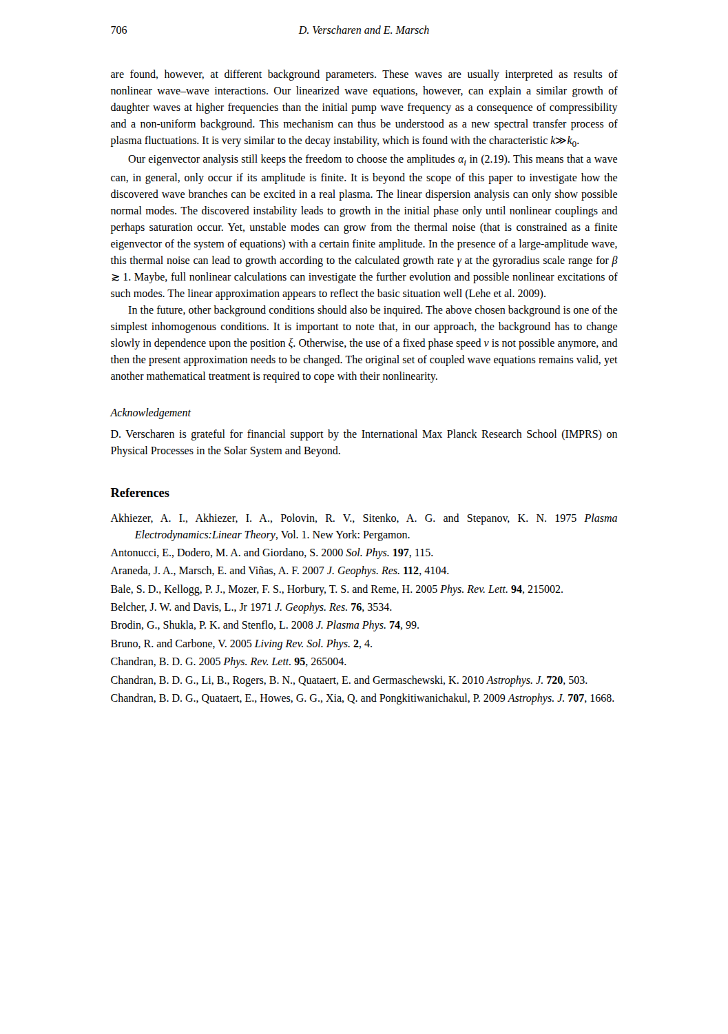706 D. Verscharen and E. Marsch 706
are found, however, at different background parameters. These waves are usually interpreted as results of nonlinear wave–wave interactions. Our linearized wave equations, however, can explain a similar growth of daughter waves at higher frequencies than the initial pump wave frequency as a consequence of compressibility and a non-uniform background. This mechanism can thus be understood as a new spectral transfer process of plasma fluctuations. It is very similar to the decay instability, which is found with the characteristic k≫k0.
Our eigenvector analysis still keeps the freedom to choose the amplitudes αi in (2.19). This means that a wave can, in general, only occur if its amplitude is finite. It is beyond the scope of this paper to investigate how the discovered wave branches can be excited in a real plasma. The linear dispersion analysis can only show possible normal modes. The discovered instability leads to growth in the initial phase only until nonlinear couplings and perhaps saturation occur. Yet, unstable modes can grow from the thermal noise (that is constrained as a finite eigenvector of the system of equations) with a certain finite amplitude. In the presence of a large-amplitude wave, this thermal noise can lead to growth according to the calculated growth rate γ at the gyroradius scale range for β ≳ 1. Maybe, full nonlinear calculations can investigate the further evolution and possible nonlinear excitations of such modes. The linear approximation appears to reflect the basic situation well (Lehe et al. 2009).
In the future, other background conditions should also be inquired. The above chosen background is one of the simplest inhomogenous conditions. It is important to note that, in our approach, the background has to change slowly in dependence upon the position ξ. Otherwise, the use of a fixed phase speed v is not possible anymore, and then the present approximation needs to be changed. The original set of coupled wave equations remains valid, yet another mathematical treatment is required to cope with their nonlinearity.
Acknowledgement
D. Verscharen is grateful for financial support by the International Max Planck Research School (IMPRS) on Physical Processes in the Solar System and Beyond.
References
Akhiezer, A. I., Akhiezer, I. A., Polovin, R. V., Sitenko, A. G. and Stepanov, K. N. 1975 Plasma Electrodynamics:Linear Theory, Vol. 1. New York: Pergamon.
Antonucci, E., Dodero, M. A. and Giordano, S. 2000 Sol. Phys. 197, 115.
Araneda, J. A., Marsch, E. and Viñas, A. F. 2007 J. Geophys. Res. 112, 4104.
Bale, S. D., Kellogg, P. J., Mozer, F. S., Horbury, T. S. and Reme, H. 2005 Phys. Rev. Lett. 94, 215002.
Belcher, J. W. and Davis, L., Jr 1971 J. Geophys. Res. 76, 3534.
Brodin, G., Shukla, P. K. and Stenflo, L. 2008 J. Plasma Phys. 74, 99.
Bruno, R. and Carbone, V. 2005 Living Rev. Sol. Phys. 2, 4.
Chandran, B. D. G. 2005 Phys. Rev. Lett. 95, 265004.
Chandran, B. D. G., Li, B., Rogers, B. N., Quataert, E. and Germaschewski, K. 2010 Astrophys. J. 720, 503.
Chandran, B. D. G., Quataert, E., Howes, G. G., Xia, Q. and Pongkitiwanichakul, P. 2009 Astrophys. J. 707, 1668.